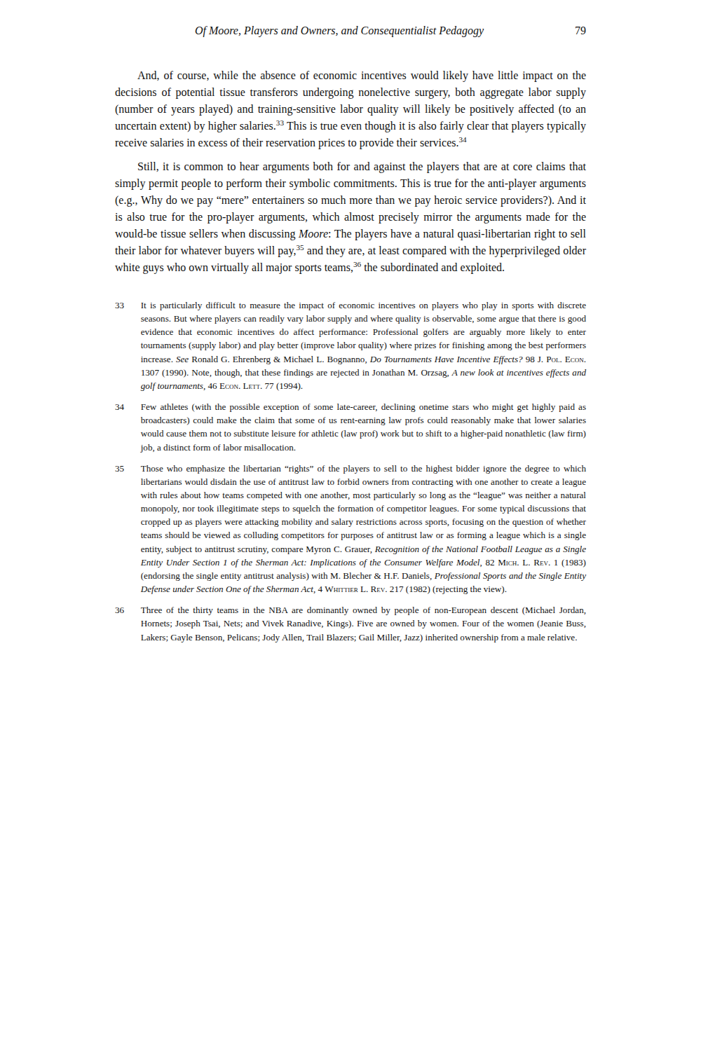Of Moore, Players and Owners, and Consequentialist Pedagogy 79
And, of course, while the absence of economic incentives would likely have little impact on the decisions of potential tissue transferors undergoing nonelective surgery, both aggregate labor supply (number of years played) and training-sensitive labor quality will likely be positively affected (to an uncertain extent) by higher salaries.33 This is true even though it is also fairly clear that players typically receive salaries in excess of their reservation prices to provide their services.34
Still, it is common to hear arguments both for and against the players that are at core claims that simply permit people to perform their symbolic commitments. This is true for the anti-player arguments (e.g., Why do we pay “mere” entertainers so much more than we pay heroic service providers?). And it is also true for the pro-player arguments, which almost precisely mirror the arguments made for the would-be tissue sellers when discussing Moore: The players have a natural quasi-libertarian right to sell their labor for whatever buyers will pay,35 and they are, at least compared with the hyperprivileged older white guys who own virtually all major sports teams,36 the subordinated and exploited.
33 It is particularly difficult to measure the impact of economic incentives on players who play in sports with discrete seasons. But where players can readily vary labor supply and where quality is observable, some argue that there is good evidence that economic incentives do affect performance: Professional golfers are arguably more likely to enter tournaments (supply labor) and play better (improve labor quality) where prizes for finishing among the best performers increase. See Ronald G. Ehrenberg & Michael L. Bognanno, Do Tournaments Have Incentive Effects? 98 J. Pol. Econ. 1307 (1990). Note, though, that these findings are rejected in Jonathan M. Orzsag, A new look at incentives effects and golf tournaments, 46 Econ. Lett. 77 (1994).
34 Few athletes (with the possible exception of some late-career, declining onetime stars who might get highly paid as broadcasters) could make the claim that some of us rent-earning law profs could reasonably make that lower salaries would cause them not to substitute leisure for athletic (law prof) work but to shift to a higher-paid nonathletic (law firm) job, a distinct form of labor misallocation.
35 Those who emphasize the libertarian “rights” of the players to sell to the highest bidder ignore the degree to which libertarians would disdain the use of antitrust law to forbid owners from contracting with one another to create a league with rules about how teams competed with one another, most particularly so long as the “league” was neither a natural monopoly, nor took illegitimate steps to squelch the formation of competitor leagues. For some typical discussions that cropped up as players were attacking mobility and salary restrictions across sports, focusing on the question of whether teams should be viewed as colluding competitors for purposes of antitrust law or as forming a league which is a single entity, subject to antitrust scrutiny, compare Myron C. Grauer, Recognition of the National Football League as a Single Entity Under Section 1 of the Sherman Act: Implications of the Consumer Welfare Model, 82 Mich. L. Rev. 1 (1983) (endorsing the single entity antitrust analysis) with M. Blecher & H.F. Daniels, Professional Sports and the Single Entity Defense under Section One of the Sherman Act, 4 Whittier L. Rev. 217 (1982) (rejecting the view).
36 Three of the thirty teams in the NBA are dominantly owned by people of non-European descent (Michael Jordan, Hornets; Joseph Tsai, Nets; and Vivek Ranadive, Kings). Five are owned by women. Four of the women (Jeanie Buss, Lakers; Gayle Benson, Pelicans; Jody Allen, Trail Blazers; Gail Miller, Jazz) inherited ownership from a male relative.